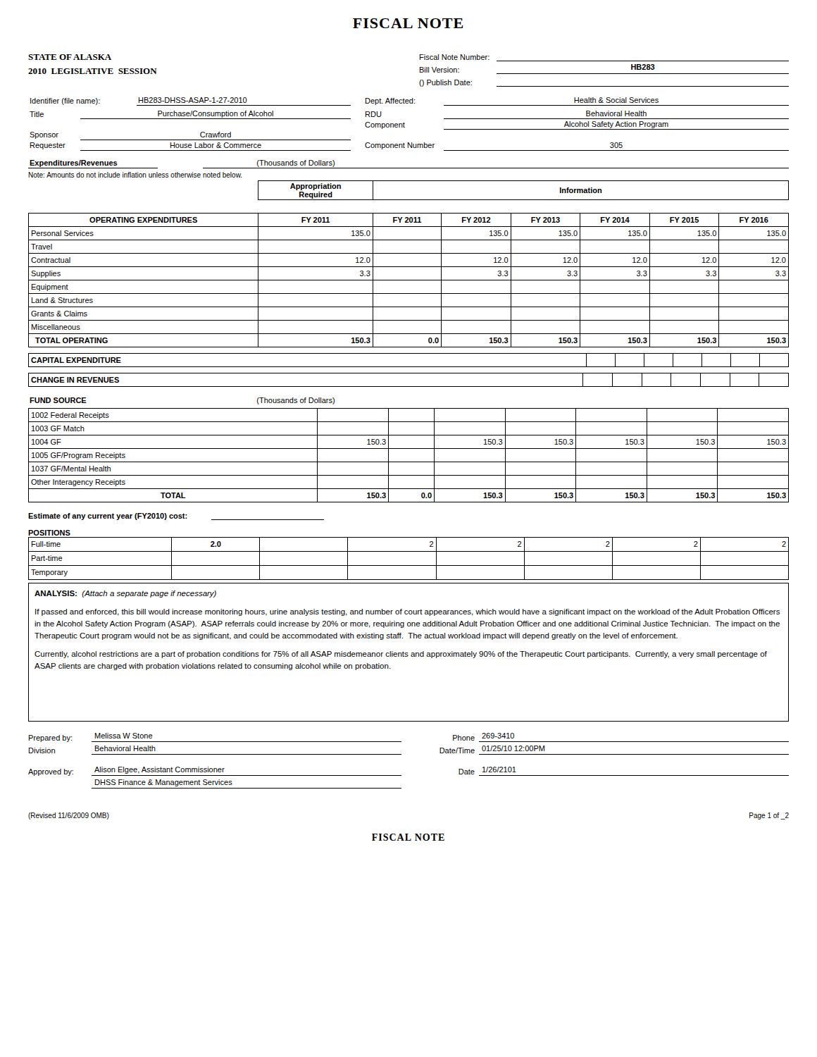FISCAL NOTE
STATE OF ALASKA
2010 LEGISLATIVE SESSION
Fiscal Note Number:
Bill Version: HB283
() Publish Date:
| Identifier (file name): | HB283-DHSS-ASAP-1-27-2010 | Dept. Affected: | Health & Social Services |
| Title | Purchase/Consumption of Alcohol | RDU | Behavioral Health |
| | | Component | Alcohol Safety Action Program |
| Sponsor | Crawford | | |
| Requester | House Labor & Commerce | Component Number | 305 |
| Expenditures/Revenues | | (Thousands of Dollars) | |
Note: Amounts do not include inflation unless otherwise noted below.
| | Appropriation Required | Information |
| --- | --- | --- |
| OPERATING EXPENDITURES | FY 2011 | FY 2011 | FY 2012 | FY 2013 | FY 2014 | FY 2015 | FY 2016 |
| Personal Services | 135.0 | | 135.0 | 135.0 | 135.0 | 135.0 | 135.0 |
| Travel | | | | | | | |
| Contractual | 12.0 | | 12.0 | 12.0 | 12.0 | 12.0 | 12.0 |
| Supplies | 3.3 | | 3.3 | 3.3 | 3.3 | 3.3 | 3.3 |
| Equipment | | | | | | | |
| Land & Structures | | | | | | | |
| Grants & Claims | | | | | | | |
| Miscellaneous | | | | | | | |
| TOTAL OPERATING | 150.3 | 0.0 | 150.3 | 150.3 | 150.3 | 150.3 | 150.3 |
| CAPITAL EXPENDITURE | | | | | | | |
| CHANGE IN REVENUES | | | | | | | |
| FUND SOURCE | | (Thousands of Dollars) | |
| 1002 Federal Receipts | | | | | | | |
| 1003 GF Match | | | | | | | |
| 1004 GF | 150.3 | | 150.3 | 150.3 | 150.3 | 150.3 | 150.3 |
| 1005 GF/Program Receipts | | | | | | | |
| 1037 GF/Mental Health | | | | | | | |
| Other Interagency Receipts | | | | | | | |
| TOTAL | 150.3 | 0.0 | 150.3 | 150.3 | 150.3 | 150.3 | 150.3 |
Estimate of any current year (FY2010) cost:
POSITIONS
| Full-time | 2.0 | | 2 | 2 | 2 | 2 | 2 |
| Part-time | | | | | | | |
| Temporary | | | | | | | |
ANALYSIS: (Attach a separate page if necessary)
If passed and enforced, this bill would increase monitoring hours, urine analysis testing, and number of court appearances, which would have a significant impact on the workload of the Adult Probation Officers in the Alcohol Safety Action Program (ASAP). ASAP referrals could increase by 20% or more, requiring one additional Adult Probation Officer and one additional Criminal Justice Technician. The impact on the Therapeutic Court program would not be as significant, and could be accommodated with existing staff. The actual workload impact will depend greatly on the level of enforcement.
Currently, alcohol restrictions are a part of probation conditions for 75% of all ASAP misdemeanor clients and approximately 90% of the Therapeutic Court participants. Currently, a very small percentage of ASAP clients are charged with probation violations related to consuming alcohol while on probation.
Prepared by:
Melissa W Stone
Division
Behavioral Health
Phone
269-3410
Date/Time
01/25/10 12:00PM
Approved by:
Alison Elgee, Assistant Commissioner
DHSS Finance & Management Services
Date
1/26/2101
(Revised 11/6/2009 OMB)
Page 1 of _2
FISCAL NOTE